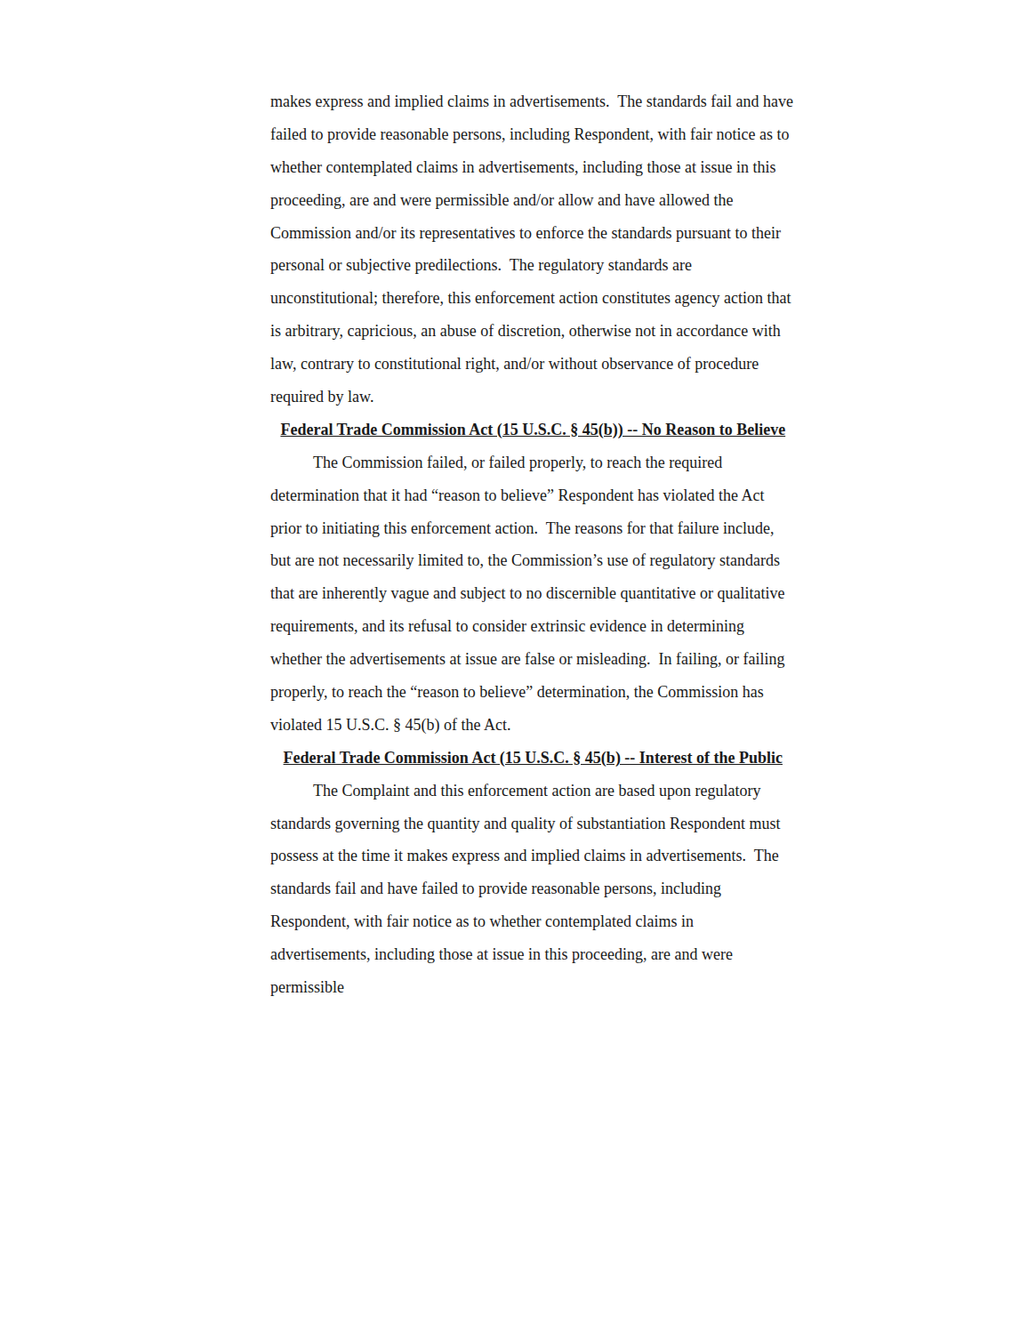makes express and implied claims in advertisements. The standards fail and have failed to provide reasonable persons, including Respondent, with fair notice as to whether contemplated claims in advertisements, including those at issue in this proceeding, are and were permissible and/or allow and have allowed the Commission and/or its representatives to enforce the standards pursuant to their personal or subjective predilections. The regulatory standards are unconstitutional; therefore, this enforcement action constitutes agency action that is arbitrary, capricious, an abuse of discretion, otherwise not in accordance with law, contrary to constitutional right, and/or without observance of procedure required by law.
Federal Trade Commission Act (15 U.S.C. § 45(b)) -- No Reason to Believe
The Commission failed, or failed properly, to reach the required determination that it had “reason to believe” Respondent has violated the Act prior to initiating this enforcement action. The reasons for that failure include, but are not necessarily limited to, the Commission’s use of regulatory standards that are inherently vague and subject to no discernible quantitative or qualitative requirements, and its refusal to consider extrinsic evidence in determining whether the advertisements at issue are false or misleading. In failing, or failing properly, to reach the “reason to believe” determination, the Commission has violated 15 U.S.C. § 45(b) of the Act.
Federal Trade Commission Act (15 U.S.C. § 45(b) -- Interest of the Public
The Complaint and this enforcement action are based upon regulatory standards governing the quantity and quality of substantiation Respondent must possess at the time it makes express and implied claims in advertisements. The standards fail and have failed to provide reasonable persons, including Respondent, with fair notice as to whether contemplated claims in advertisements, including those at issue in this proceeding, are and were permissible